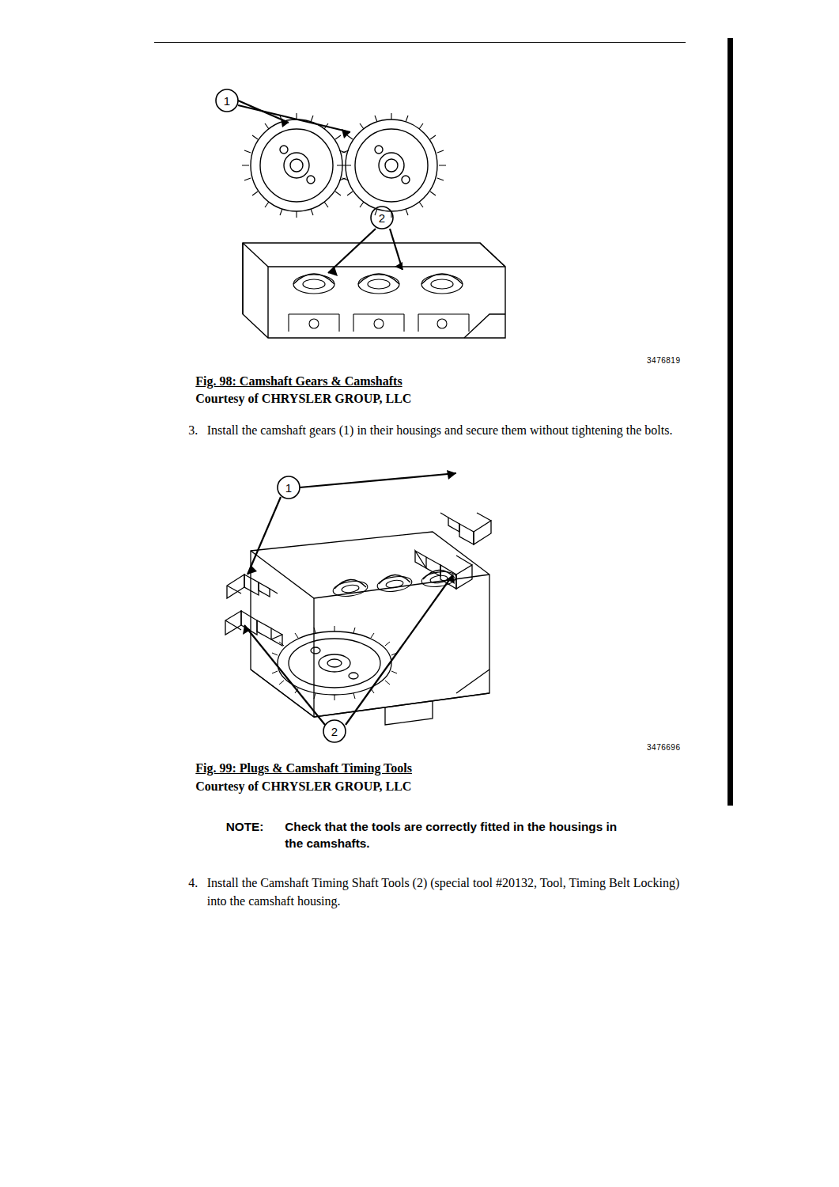1 2 3476819
Fig. 98: Camshaft Gears & Camshafts Courtesy of CHRYSLER GROUP, LLC
3. Install the camshaft gears (1) in their housings and secure them without tightening the bolts.
1 2 3476696
Fig. 99: Plugs & Camshaft Timing Tools Courtesy of CHRYSLER GROUP, LLC
NOTE:
Check that the tools are correctly fitted in the housings in the camshafts.
4. Install the Camshaft Timing Shaft Tools (2) (special tool #20132, Tool, Timing Belt Locking) into the camshaft housing.